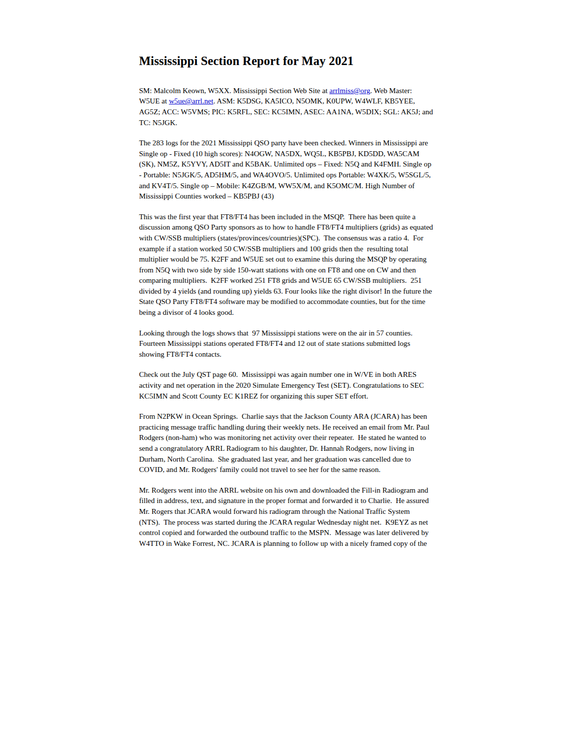Mississippi Section Report for May 2021
SM: Malcolm Keown, W5XX. Mississippi Section Web Site at arrlmiss@org. Web Master: W5UE at w5ue@arrl.net. ASM: K5DSG, KA5ICO, N5OMK, K0UPW, W4WLF, KB5YEE, AG5Z; ACC: W5VMS; PIC: K5RFL, SEC: KC5IMN, ASEC: AA1NA, W5DIX; SGL: AK5J; and TC: N5JGK.
The 283 logs for the 2021 Mississippi QSO party have been checked. Winners in Mississippi are Single op - Fixed (10 high scores): N4OGW, NA5DX, WQ5L, KB5PBJ, KD5DD, WA5CAM (SK), NM5Z, K5YVY, AD5IT and K5BAK. Unlimited ops – Fixed: N5Q and K4FMH. Single op - Portable: N5JGK/5, AD5HM/5, and WA4OVO/5. Unlimited ops Portable: W4XK/5, W5SGL/5, and KV4T/5. Single op – Mobile: K4ZGB/M, WW5X/M, and K5OMC/M. High Number of Mississippi Counties worked – KB5PBJ (43)
This was the first year that FT8/FT4 has been included in the MSQP. There has been quite a discussion among QSO Party sponsors as to how to handle FT8/FT4 multipliers (grids) as equated with CW/SSB multipliers (states/provinces/countries)(SPC). The consensus was a ratio 4. For example if a station worked 50 CW/SSB multipliers and 100 grids then the resulting total multiplier would be 75. K2FF and W5UE set out to examine this during the MSQP by operating from N5Q with two side by side 150-watt stations with one on FT8 and one on CW and then comparing multipliers. K2FF worked 251 FT8 grids and W5UE 65 CW/SSB multipliers. 251 divided by 4 yields (and rounding up) yields 63. Four looks like the right divisor! In the future the State QSO Party FT8/FT4 software may be modified to accommodate counties, but for the time being a divisor of 4 looks good.
Looking through the logs shows that 97 Mississippi stations were on the air in 57 counties. Fourteen Mississippi stations operated FT8/FT4 and 12 out of state stations submitted logs showing FT8/FT4 contacts.
Check out the July QST page 60. Mississippi was again number one in W/VE in both ARES activity and net operation in the 2020 Simulate Emergency Test (SET). Congratulations to SEC KC5IMN and Scott County EC K1REZ for organizing this super SET effort.
From N2PKW in Ocean Springs. Charlie says that the Jackson County ARA (JCARA) has been practicing message traffic handling during their weekly nets. He received an email from Mr. Paul Rodgers (non-ham) who was monitoring net activity over their repeater. He stated he wanted to send a congratulatory ARRL Radiogram to his daughter, Dr. Hannah Rodgers, now living in Durham, North Carolina. She graduated last year, and her graduation was cancelled due to COVID, and Mr. Rodgers' family could not travel to see her for the same reason.
Mr. Rodgers went into the ARRL website on his own and downloaded the Fill-in Radiogram and filled in address, text, and signature in the proper format and forwarded it to Charlie. He assured Mr. Rogers that JCARA would forward his radiogram through the National Traffic System (NTS). The process was started during the JCARA regular Wednesday night net. K9EYZ as net control copied and forwarded the outbound traffic to the MSPN. Message was later delivered by W4TTO in Wake Forrest, NC. JCARA is planning to follow up with a nicely framed copy of the